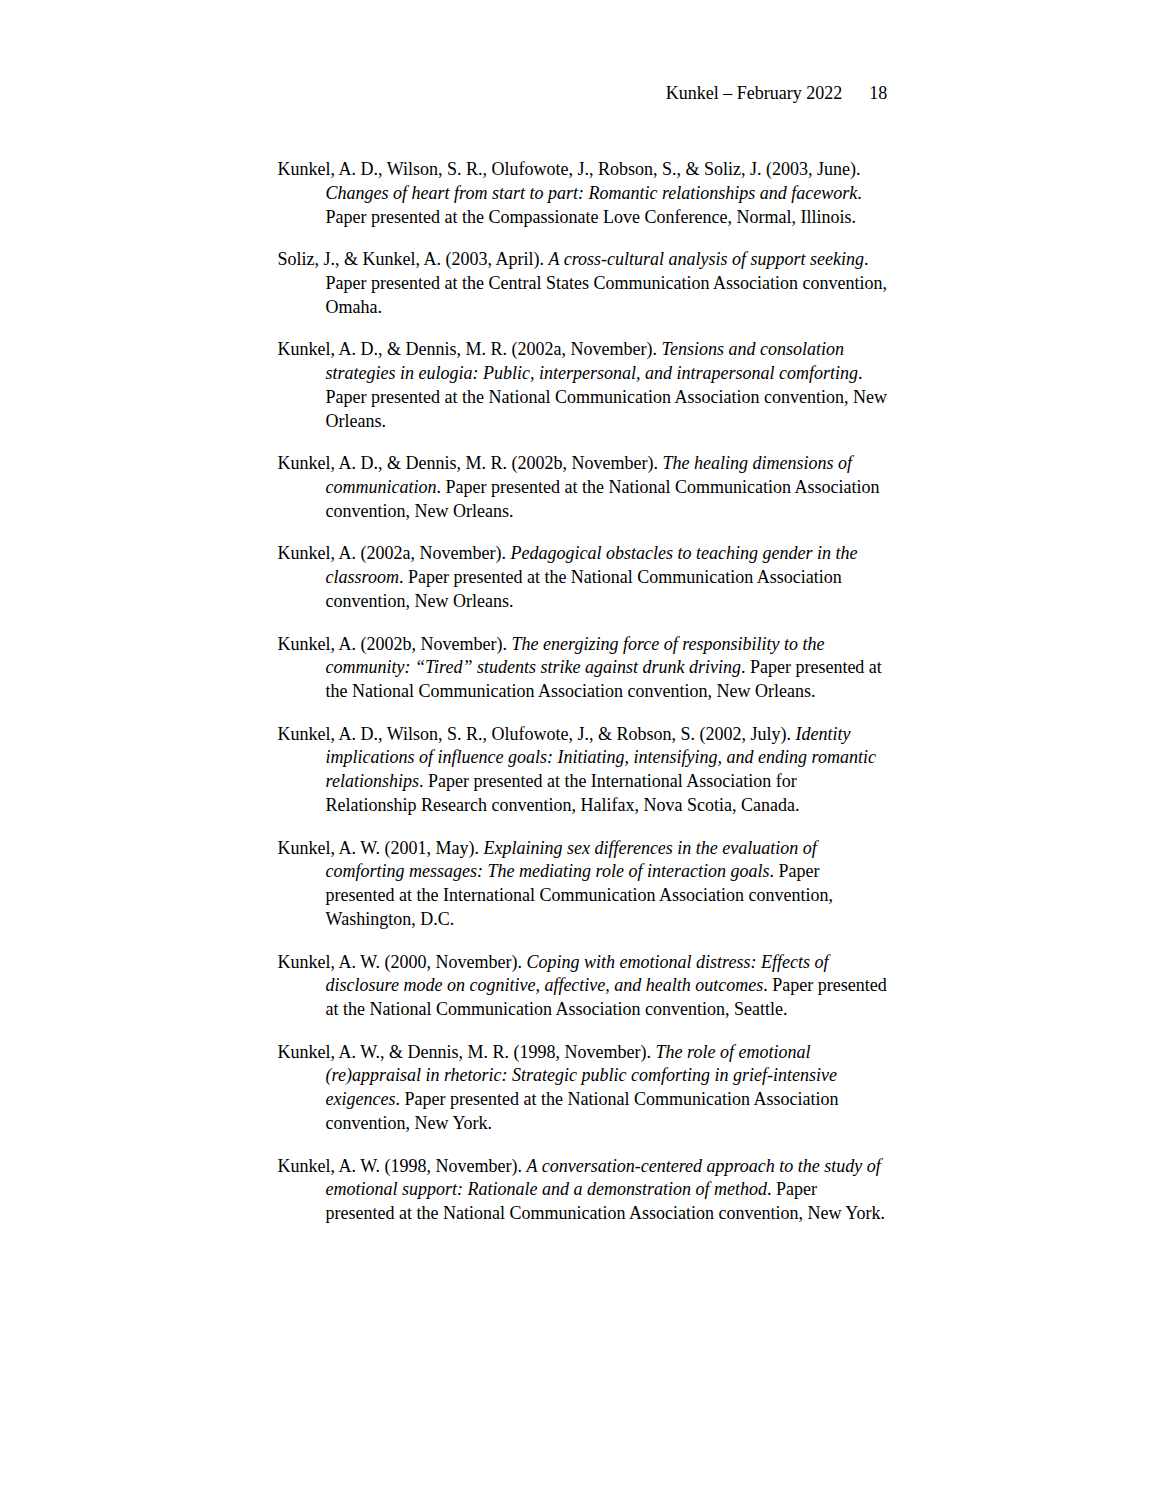Kunkel – February 2022 18
Kunkel, A. D., Wilson, S. R., Olufowote, J., Robson, S., & Soliz, J. (2003, June). Changes of heart from start to part: Romantic relationships and facework. Paper presented at the Compassionate Love Conference, Normal, Illinois.
Soliz, J., & Kunkel, A. (2003, April). A cross-cultural analysis of support seeking. Paper presented at the Central States Communication Association convention, Omaha.
Kunkel, A. D., & Dennis, M. R. (2002a, November). Tensions and consolation strategies in eulogia: Public, interpersonal, and intrapersonal comforting. Paper presented at the National Communication Association convention, New Orleans.
Kunkel, A. D., & Dennis, M. R. (2002b, November). The healing dimensions of communication. Paper presented at the National Communication Association convention, New Orleans.
Kunkel, A. (2002a, November). Pedagogical obstacles to teaching gender in the classroom. Paper presented at the National Communication Association convention, New Orleans.
Kunkel, A. (2002b, November). The energizing force of responsibility to the community: “Tired” students strike against drunk driving. Paper presented at the National Communication Association convention, New Orleans.
Kunkel, A. D., Wilson, S. R., Olufowote, J., & Robson, S. (2002, July). Identity implications of influence goals: Initiating, intensifying, and ending romantic relationships. Paper presented at the International Association for Relationship Research convention, Halifax, Nova Scotia, Canada.
Kunkel, A. W. (2001, May). Explaining sex differences in the evaluation of comforting messages: The mediating role of interaction goals. Paper presented at the International Communication Association convention, Washington, D.C.
Kunkel, A. W. (2000, November). Coping with emotional distress: Effects of disclosure mode on cognitive, affective, and health outcomes. Paper presented at the National Communication Association convention, Seattle.
Kunkel, A. W., & Dennis, M. R. (1998, November). The role of emotional (re)appraisal in rhetoric: Strategic public comforting in grief-intensive exigences. Paper presented at the National Communication Association convention, New York.
Kunkel, A. W. (1998, November). A conversation-centered approach to the study of emotional support: Rationale and a demonstration of method. Paper presented at the National Communication Association convention, New York.